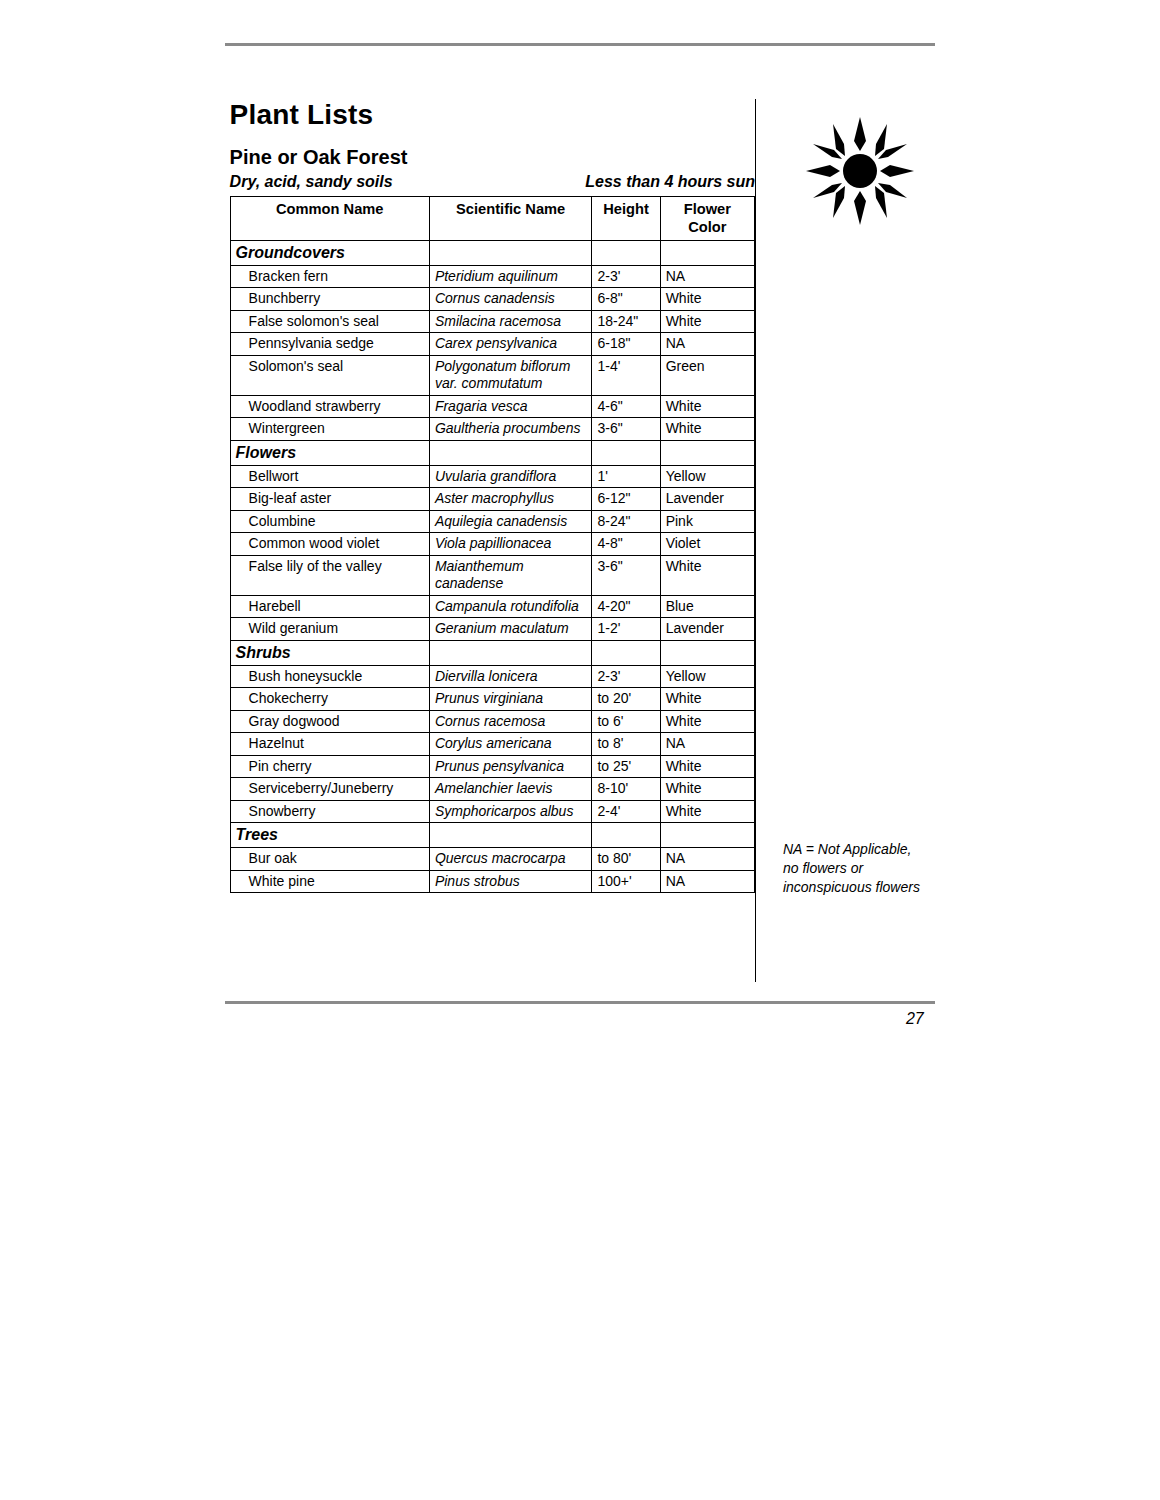Plant Lists
Pine or Oak Forest
Dry, acid, sandy soils Less than 4 hours sun
| Common Name | Scientific Name | Height | Flower Color |
| --- | --- | --- | --- |
| Groundcovers | | | |
| Bracken fern | Pteridium aquilinum | 2-3' | NA |
| Bunchberry | Cornus canadensis | 6-8" | White |
| False solomon's seal | Smilacina racemosa | 18-24" | White |
| Pennsylvania sedge | Carex pensylvanica | 6-18" | NA |
| Solomon's seal | Polygonatum biflorum var. commutatum | 1-4' | Green |
| Woodland strawberry | Fragaria vesca | 4-6" | White |
| Wintergreen | Gaultheria procumbens | 3-6" | White |
| Flowers | | | |
| Bellwort | Uvularia grandiflora | 1' | Yellow |
| Big-leaf aster | Aster macrophyllus | 6-12" | Lavender |
| Columbine | Aquilegia canadensis | 8-24" | Pink |
| Common wood violet | Viola papillionacea | 4-8" | Violet |
| False lily of the valley | Maianthemum canadense | 3-6" | White |
| Harebell | Campanula rotundifolia | 4-20" | Blue |
| Wild geranium | Geranium maculatum | 1-2' | Lavender |
| Shrubs | | | |
| Bush honeysuckle | Diervilla lonicera | 2-3' | Yellow |
| Chokecherry | Prunus virginiana | to 20' | White |
| Gray dogwood | Cornus racemosa | to 6' | White |
| Hazelnut | Corylus americana | to 8' | NA |
| Pin cherry | Prunus pensylvanica | to 25' | White |
| Serviceberry/Juneberry | Amelanchier laevis | 8-10' | White |
| Snowberry | Symphoricarpos albus | 2-4' | White |
| Trees | | | |
| Bur oak | Quercus macrocarpa | to 80' | NA |
| White pine | Pinus strobus | 100+' | NA |
NA = Not Applicable,
no flowers or
inconspicuous flowers
27